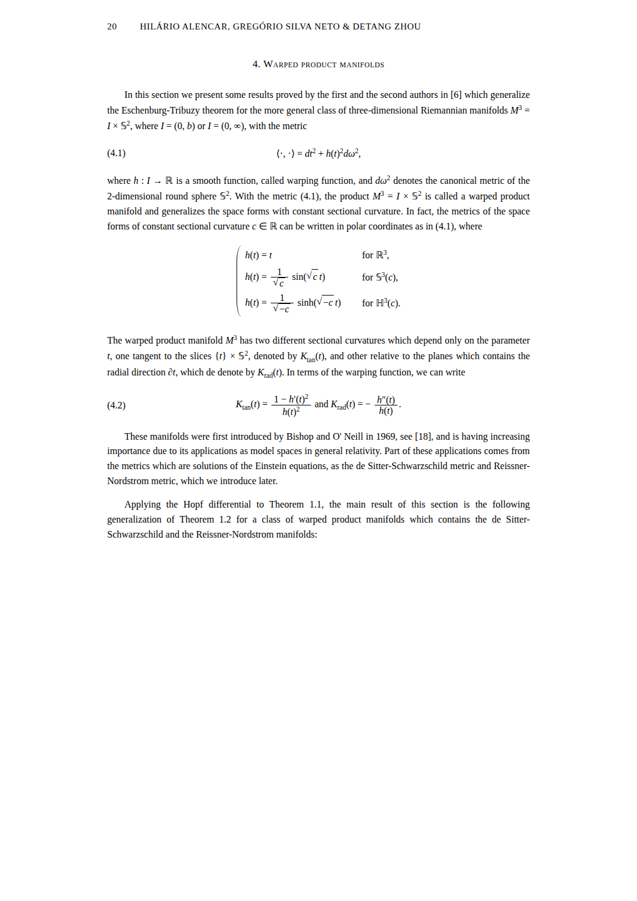20 HILÁRIO ALENCAR, GREGÓRIO SILVA NETO & DETANG ZHOU
4. Warped product manifolds
In this section we present some results proved by the first and the second authors in [6] which generalize the Eschenburg-Tribuzy theorem for the more general class of three-dimensional Riemannian manifolds M3 = I × 𝕊2, where I = (0, b) or I = (0, ∞), with the metric
(4.1) ⟨·, ·⟩ = dt2 + h(t)2dω2,
where h : I → ℝ is a smooth function, called warping function, and dω2 denotes the canonical metric of the 2-dimensional round sphere 𝕊2. With the metric (4.1), the product M3 = I × 𝕊2 is called a warped product manifold and generalizes the space forms with constant sectional curvature. In fact, the metrics of the space forms of constant sectional curvature c ∈ ℝ can be written in polar coordinates as in (4.1), where
| h ( t ) = t | for ℝ 3 , |
| h ( t ) = 1 c sin( c t ) | for 𝕊 3 ( c ), |
| h ( t ) = 1 − c sinh( − c t ) | for ℍ 3 ( c ). |
The warped product manifold M3 has two different sectional curvatures which depend only on the parameter t, one tangent to the slices {t} × 𝕊2, denoted by Ktan(t), and other relative to the planes which contains the radial direction ∂t, which de denote by Krad(t). In terms of the warping function, we can write
(4.2) Ktan(t) = 1 − h′(t)2 h(t)2 and Krad(t) = − h″(t) h(t).
These manifolds were first introduced by Bishop and O' Neill in 1969, see [18], and is having increasing importance due to its applications as model spaces in general relativity. Part of these applications comes from the metrics which are solutions of the Einstein equations, as the de Sitter-Schwarzschild metric and Reissner-Nordstrom metric, which we introduce later.
Applying the Hopf differential to Theorem 1.1, the main result of this section is the following generalization of Theorem 1.2 for a class of warped product manifolds which contains the de Sitter-Schwarzschild and the Reissner-Nordstrom manifolds: